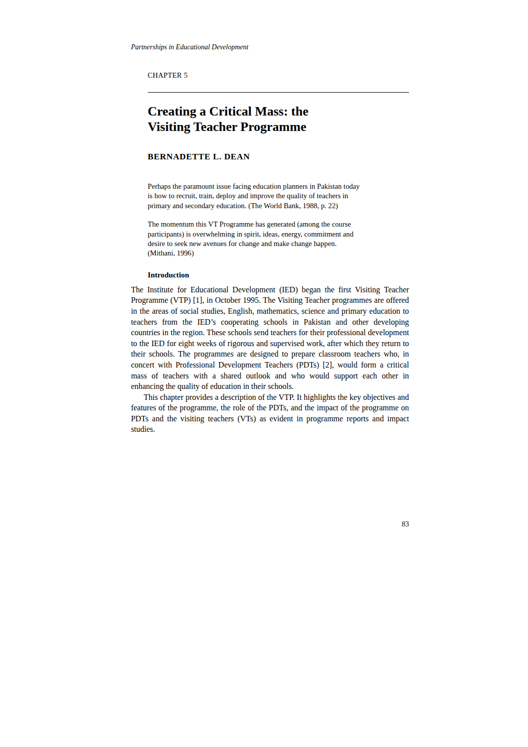Partnerships in Educational Development
CHAPTER 5
Creating a Critical Mass: the
Visiting Teacher Programme
BERNADETTE L. DEAN
Perhaps the paramount issue facing education planners in Pakistan today is how to recruit, train, deploy and improve the quality of teachers in primary and secondary education. (The World Bank, 1988, p. 22)
The momentum this VT Programme has generated (among the course participants) is overwhelming in spirit, ideas, energy, commitment and desire to seek new avenues for change and make change happen. (Mithani, 1996)
Introduction
The Institute for Educational Development (IED) began the first Visiting Teacher Programme (VTP) [1], in October 1995. The Visiting Teacher programmes are offered in the areas of social studies, English, mathematics, science and primary education to teachers from the IED’s cooperating schools in Pakistan and other developing countries in the region. These schools send teachers for their professional development to the IED for eight weeks of rigorous and supervised work, after which they return to their schools. The programmes are designed to prepare classroom teachers who, in concert with Professional Development Teachers (PDTs) [2], would form a critical mass of teachers with a shared outlook and who would support each other in enhancing the quality of education in their schools.
This chapter provides a description of the VTP. It highlights the key objectives and features of the programme, the role of the PDTs, and the impact of the programme on PDTs and the visiting teachers (VTs) as evident in programme reports and impact studies.
83